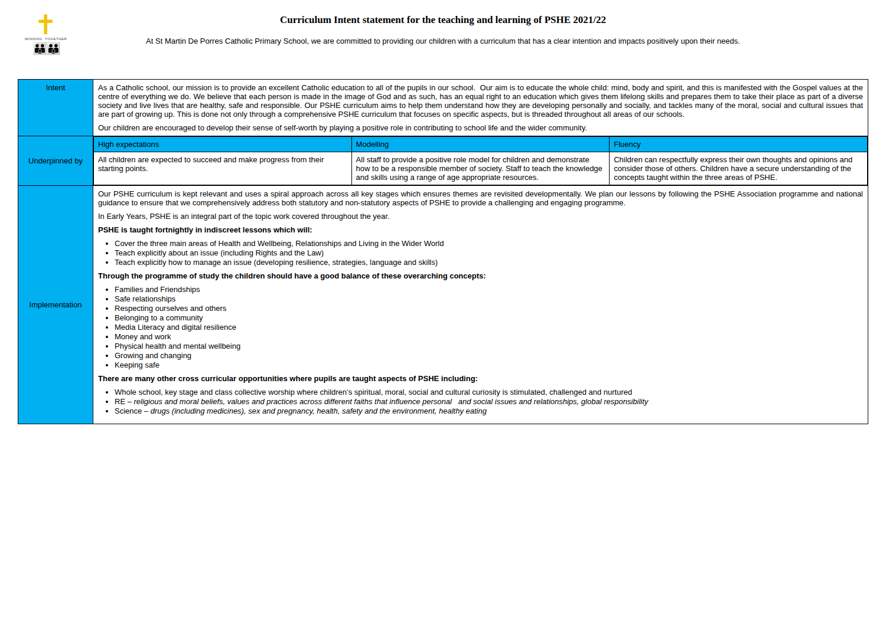✝ WINNING TOGETHER 👪👪
Curriculum Intent statement for the teaching and learning of PSHE 2021/22
At St Martin De Porres Catholic Primary School, we are committed to providing our children with a curriculum that has a clear intention and impacts positively upon their needs.
| Intent | As a Catholic school, our mission is to provide an excellent Catholic education to all of the pupils in our school. Our aim is to educate the whole child: mind, body and spirit, and this is manifested with the Gospel values at the centre of everything we do. We believe that each person is made in the image of God and as such, has an equal right to an education which gives them lifelong skills and prepares them to take their place as part of a diverse society and live lives that are healthy, safe and responsible. Our PSHE curriculum aims to help them understand how they are developing personally and socially, and tackles many of the moral, social and cultural issues that are part of growing up. This is done not only through a comprehensive PSHE curriculum that focuses on specific aspects, but is threaded throughout all areas of our schools. Our children are encouraged to develop their sense of self-worth by playing a positive role in contributing to school life and the wider community. |
| Underpinned by | / High expectations / Modelling / Fluency / / --- / --- / --- / / All children are expected to succeed and make progress from their starting points. / All staff to provide a positive role model for children and demonstrate how to be a responsible member of society. Staff to teach the knowledge and skills using a range of age appropriate resources. / Children can respectfully express their own thoughts and opinions and consider those of others. Children have a secure understanding of the concepts taught within the three areas of PSHE. / |
| Implementation | Our PSHE curriculum is kept relevant and uses a spiral approach across all key stages which ensures themes are revisited developmentally. We plan our lessons by following the PSHE Association programme and national guidance to ensure that we comprehensively address both statutory and non-statutory aspects of PSHE to provide a challenging and engaging programme. In Early Years, PSHE is an integral part of the topic work covered throughout the year. PSHE is taught fortnightly in indiscreet lessons which will: Cover the three main areas of Health and Wellbeing, Relationships and Living in the Wider World Teach explicitly about an issue (including Rights and the Law) Teach explicitly how to manage an issue (developing resilience, strategies, language and skills) Through the programme of study the children should have a good balance of these overarching concepts: Families and Friendships Safe relationships Respecting ourselves and others Belonging to a community Media Literacy and digital resilience Money and work Physical health and mental wellbeing Growing and changing Keeping safe There are many other cross curricular opportunities where pupils are taught aspects of PSHE including: Whole school, key stage and class collective worship where children’s spiritual, moral, social and cultural curiosity is stimulated, challenged and nurtured RE – religious and moral beliefs, values and practices across different faiths that influence personal and social issues and relationships, global responsibility Science – drugs (including medicines), sex and pregnancy, health, safety and the environment, healthy eating |